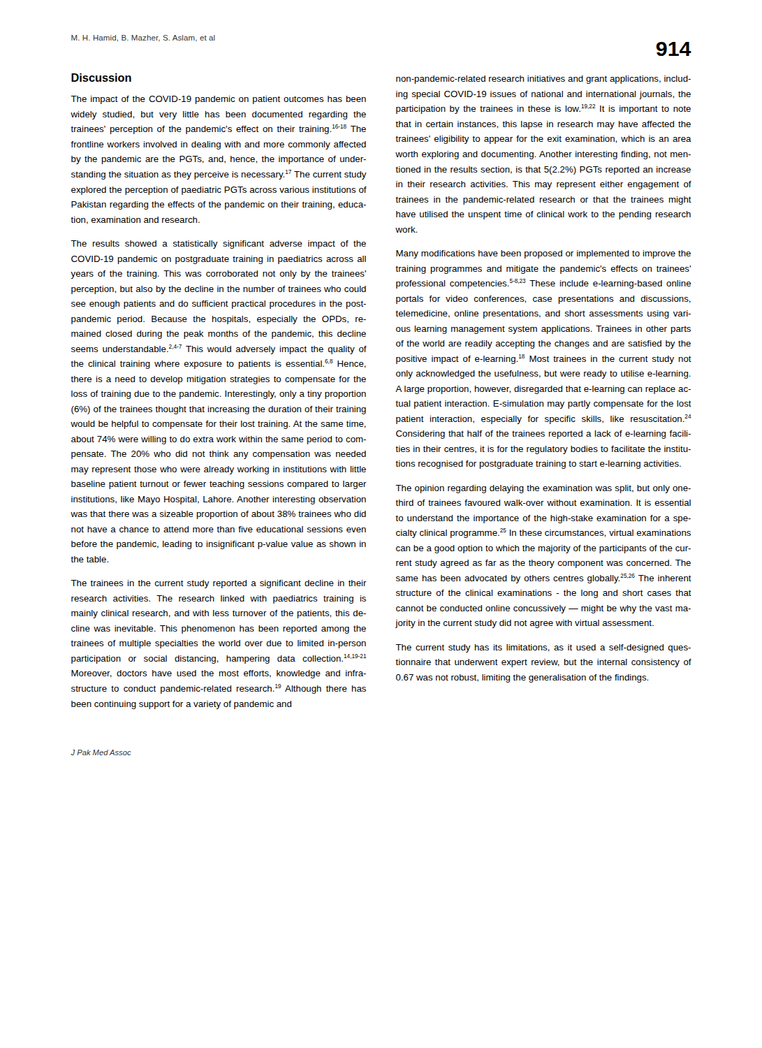M. H. Hamid, B. Mazher, S. Aslam, et al
914
Discussion
The impact of the COVID-19 pandemic on patient outcomes has been widely studied, but very little has been documented regarding the trainees' perception of the pandemic's effect on their training.16-18 The frontline workers involved in dealing with and more commonly affected by the pandemic are the PGTs, and, hence, the importance of understanding the situation as they perceive is necessary.17 The current study explored the perception of paediatric PGTs across various institutions of Pakistan regarding the effects of the pandemic on their training, education, examination and research.
The results showed a statistically significant adverse impact of the COVID-19 pandemic on postgraduate training in paediatrics across all years of the training. This was corroborated not only by the trainees' perception, but also by the decline in the number of trainees who could see enough patients and do sufficient practical procedures in the post-pandemic period. Because the hospitals, especially the OPDs, remained closed during the peak months of the pandemic, this decline seems understandable.2,4-7 This would adversely impact the quality of the clinical training where exposure to patients is essential.6,8 Hence, there is a need to develop mitigation strategies to compensate for the loss of training due to the pandemic. Interestingly, only a tiny proportion (6%) of the trainees thought that increasing the duration of their training would be helpful to compensate for their lost training. At the same time, about 74% were willing to do extra work within the same period to compensate. The 20% who did not think any compensation was needed may represent those who were already working in institutions with little baseline patient turnout or fewer teaching sessions compared to larger institutions, like Mayo Hospital, Lahore. Another interesting observation was that there was a sizeable proportion of about 38% trainees who did not have a chance to attend more than five educational sessions even before the pandemic, leading to insignificant p-value value as shown in the table.
The trainees in the current study reported a significant decline in their research activities. The research linked with paediatrics training is mainly clinical research, and with less turnover of the patients, this decline was inevitable. This phenomenon has been reported among the trainees of multiple specialties the world over due to limited in-person participation or social distancing, hampering data collection.14,19-21 Moreover, doctors have used the most efforts, knowledge and infrastructure to conduct pandemic-related research.19 Although there has been continuing support for a variety of pandemic and
non-pandemic-related research initiatives and grant applications, including special COVID-19 issues of national and international journals, the participation by the trainees in these is low.19,22 It is important to note that in certain instances, this lapse in research may have affected the trainees' eligibility to appear for the exit examination, which is an area worth exploring and documenting. Another interesting finding, not mentioned in the results section, is that 5(2.2%) PGTs reported an increase in their research activities. This may represent either engagement of trainees in the pandemic-related research or that the trainees might have utilised the unspent time of clinical work to the pending research work.
Many modifications have been proposed or implemented to improve the training programmes and mitigate the pandemic's effects on trainees' professional competencies.5-8,23 These include e-learning-based online portals for video conferences, case presentations and discussions, telemedicine, online presentations, and short assessments using various learning management system applications. Trainees in other parts of the world are readily accepting the changes and are satisfied by the positive impact of e-learning.18 Most trainees in the current study not only acknowledged the usefulness, but were ready to utilise e-learning. A large proportion, however, disregarded that e-learning can replace actual patient interaction. E-simulation may partly compensate for the lost patient interaction, especially for specific skills, like resuscitation.24 Considering that half of the trainees reported a lack of e-learning facilities in their centres, it is for the regulatory bodies to facilitate the institutions recognised for postgraduate training to start e-learning activities.
The opinion regarding delaying the examination was split, but only one-third of trainees favoured walk-over without examination. It is essential to understand the importance of the high-stake examination for a specialty clinical programme.25 In these circumstances, virtual examinations can be a good option to which the majority of the participants of the current study agreed as far as the theory component was concerned. The same has been advocated by others centres globally.25,26 The inherent structure of the clinical examinations - the long and short cases that cannot be conducted online concussively — might be why the vast majority in the current study did not agree with virtual assessment.
The current study has its limitations, as it used a self-designed questionnaire that underwent expert review, but the internal consistency of 0.67 was not robust, limiting the generalisation of the findings.
J Pak Med Assoc